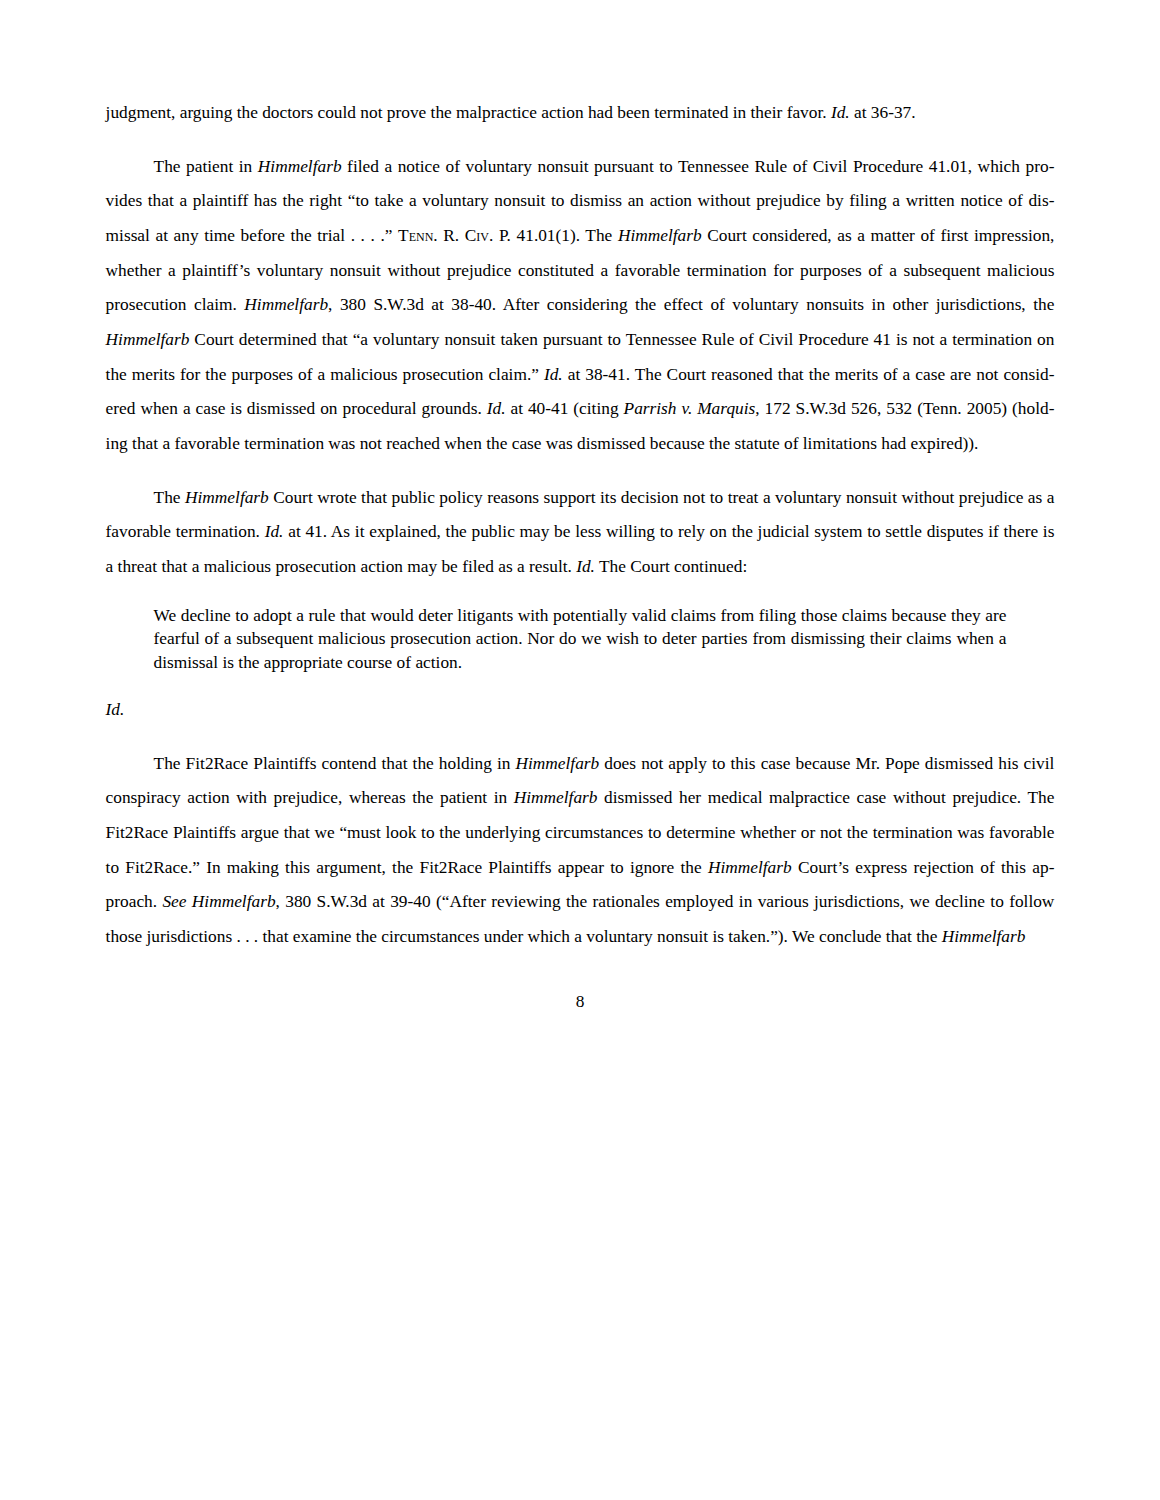judgment, arguing the doctors could not prove the malpractice action had been terminated in their favor. Id. at 36-37.
The patient in Himmelfarb filed a notice of voluntary nonsuit pursuant to Tennessee Rule of Civil Procedure 41.01, which provides that a plaintiff has the right “to take a voluntary nonsuit to dismiss an action without prejudice by filing a written notice of dismissal at any time before the trial . . . .” Tenn. R. Civ. P. 41.01(1). The Himmelfarb Court considered, as a matter of first impression, whether a plaintiff’s voluntary nonsuit without prejudice constituted a favorable termination for purposes of a subsequent malicious prosecution claim. Himmelfarb, 380 S.W.3d at 38-40. After considering the effect of voluntary nonsuits in other jurisdictions, the Himmelfarb Court determined that “a voluntary nonsuit taken pursuant to Tennessee Rule of Civil Procedure 41 is not a termination on the merits for the purposes of a malicious prosecution claim.” Id. at 38-41. The Court reasoned that the merits of a case are not considered when a case is dismissed on procedural grounds. Id. at 40-41 (citing Parrish v. Marquis, 172 S.W.3d 526, 532 (Tenn. 2005) (holding that a favorable termination was not reached when the case was dismissed because the statute of limitations had expired)).
The Himmelfarb Court wrote that public policy reasons support its decision not to treat a voluntary nonsuit without prejudice as a favorable termination. Id. at 41. As it explained, the public may be less willing to rely on the judicial system to settle disputes if there is a threat that a malicious prosecution action may be filed as a result. Id. The Court continued:
We decline to adopt a rule that would deter litigants with potentially valid claims from filing those claims because they are fearful of a subsequent malicious prosecution action. Nor do we wish to deter parties from dismissing their claims when a dismissal is the appropriate course of action.
Id.
The Fit2Race Plaintiffs contend that the holding in Himmelfarb does not apply to this case because Mr. Pope dismissed his civil conspiracy action with prejudice, whereas the patient in Himmelfarb dismissed her medical malpractice case without prejudice. The Fit2Race Plaintiffs argue that we “must look to the underlying circumstances to determine whether or not the termination was favorable to Fit2Race.” In making this argument, the Fit2Race Plaintiffs appear to ignore the Himmelfarb Court’s express rejection of this approach. See Himmelfarb, 380 S.W.3d at 39-40 (“After reviewing the rationales employed in various jurisdictions, we decline to follow those jurisdictions . . . that examine the circumstances under which a voluntary nonsuit is taken.”). We conclude that the Himmelfarb
8